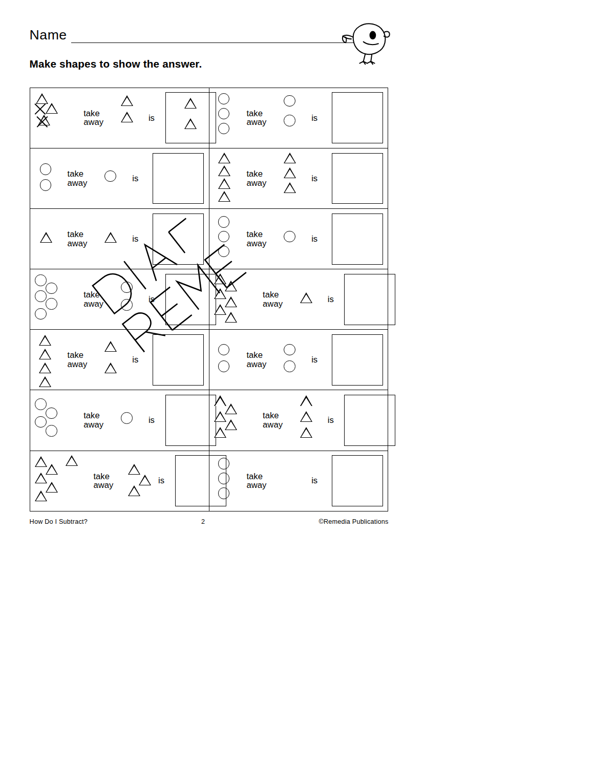Name
Make shapes to show the answer.
| take away is | take away is |
| take away is | take away is |
| take away is | take away is |
| take away is | take away is |
| take away is | take away is |
| take away is | take away is |
| take away is | take away is |
How Do I Subtract?
2
©Remedia Publications